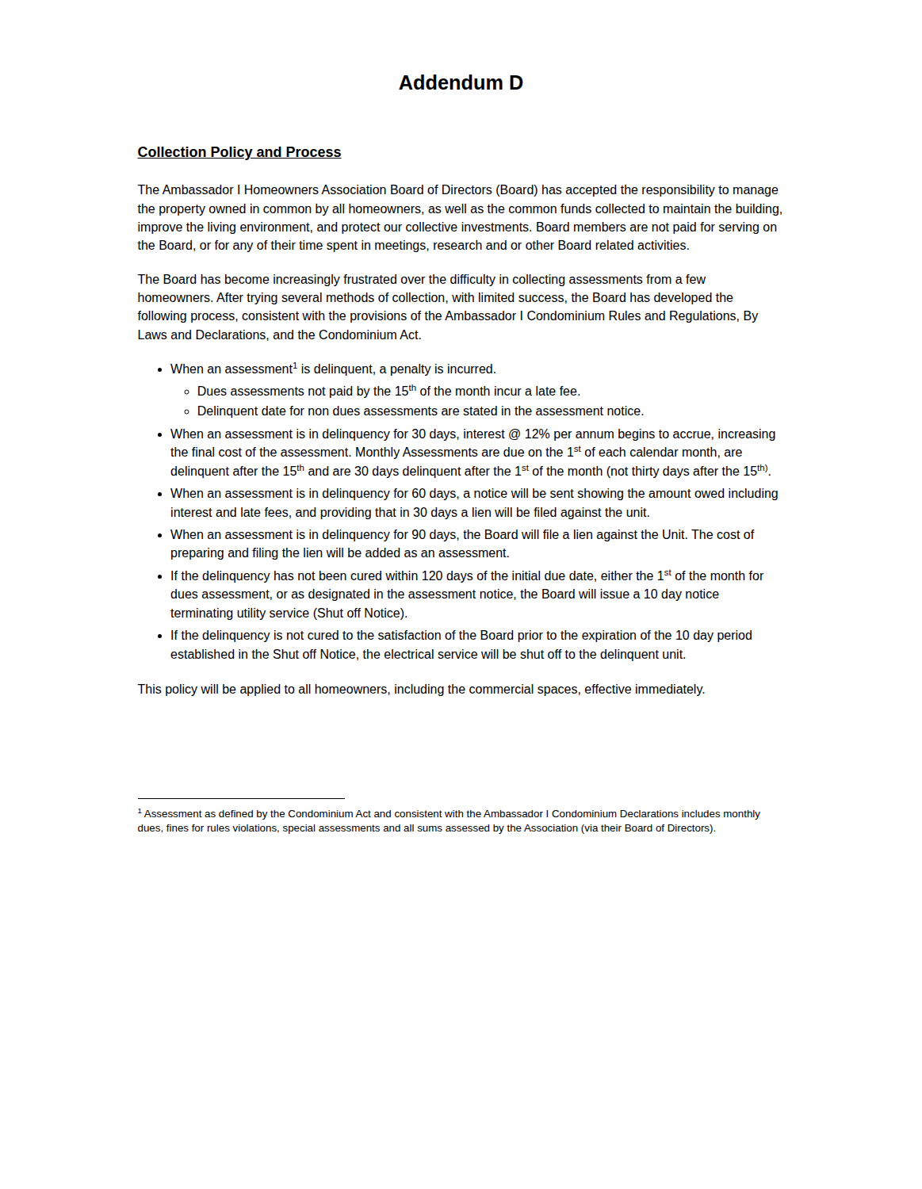Addendum D
Collection Policy and Process
The Ambassador I Homeowners Association Board of Directors (Board) has accepted the responsibility to manage the property owned in common by all homeowners, as well as the common funds collected to maintain the building, improve the living environment, and protect our collective investments. Board members are not paid for serving on the Board, or for any of their time spent in meetings, research and or other Board related activities.
The Board has become increasingly frustrated over the difficulty in collecting assessments from a few homeowners. After trying several methods of collection, with limited success, the Board has developed the following process, consistent with the provisions of the Ambassador I Condominium Rules and Regulations, By Laws and Declarations, and the Condominium Act.
When an assessment1 is delinquent, a penalty is incurred.
Dues assessments not paid by the 15th of the month incur a late fee.
Delinquent date for non dues assessments are stated in the assessment notice.
When an assessment is in delinquency for 30 days, interest @ 12% per annum begins to accrue, increasing the final cost of the assessment. Monthly Assessments are due on the 1st of each calendar month, are delinquent after the 15th and are 30 days delinquent after the 1st of the month (not thirty days after the 15th).
When an assessment is in delinquency for 60 days, a notice will be sent showing the amount owed including interest and late fees, and providing that in 30 days a lien will be filed against the unit.
When an assessment is in delinquency for 90 days, the Board will file a lien against the Unit. The cost of preparing and filing the lien will be added as an assessment.
If the delinquency has not been cured within 120 days of the initial due date, either the 1st of the month for dues assessment, or as designated in the assessment notice, the Board will issue a 10 day notice terminating utility service (Shut off Notice).
If the delinquency is not cured to the satisfaction of the Board prior to the expiration of the 10 day period established in the Shut off Notice, the electrical service will be shut off to the delinquent unit.
This policy will be applied to all homeowners, including the commercial spaces, effective immediately.
1 Assessment as defined by the Condominium Act and consistent with the Ambassador I Condominium Declarations includes monthly dues, fines for rules violations, special assessments and all sums assessed by the Association (via their Board of Directors).